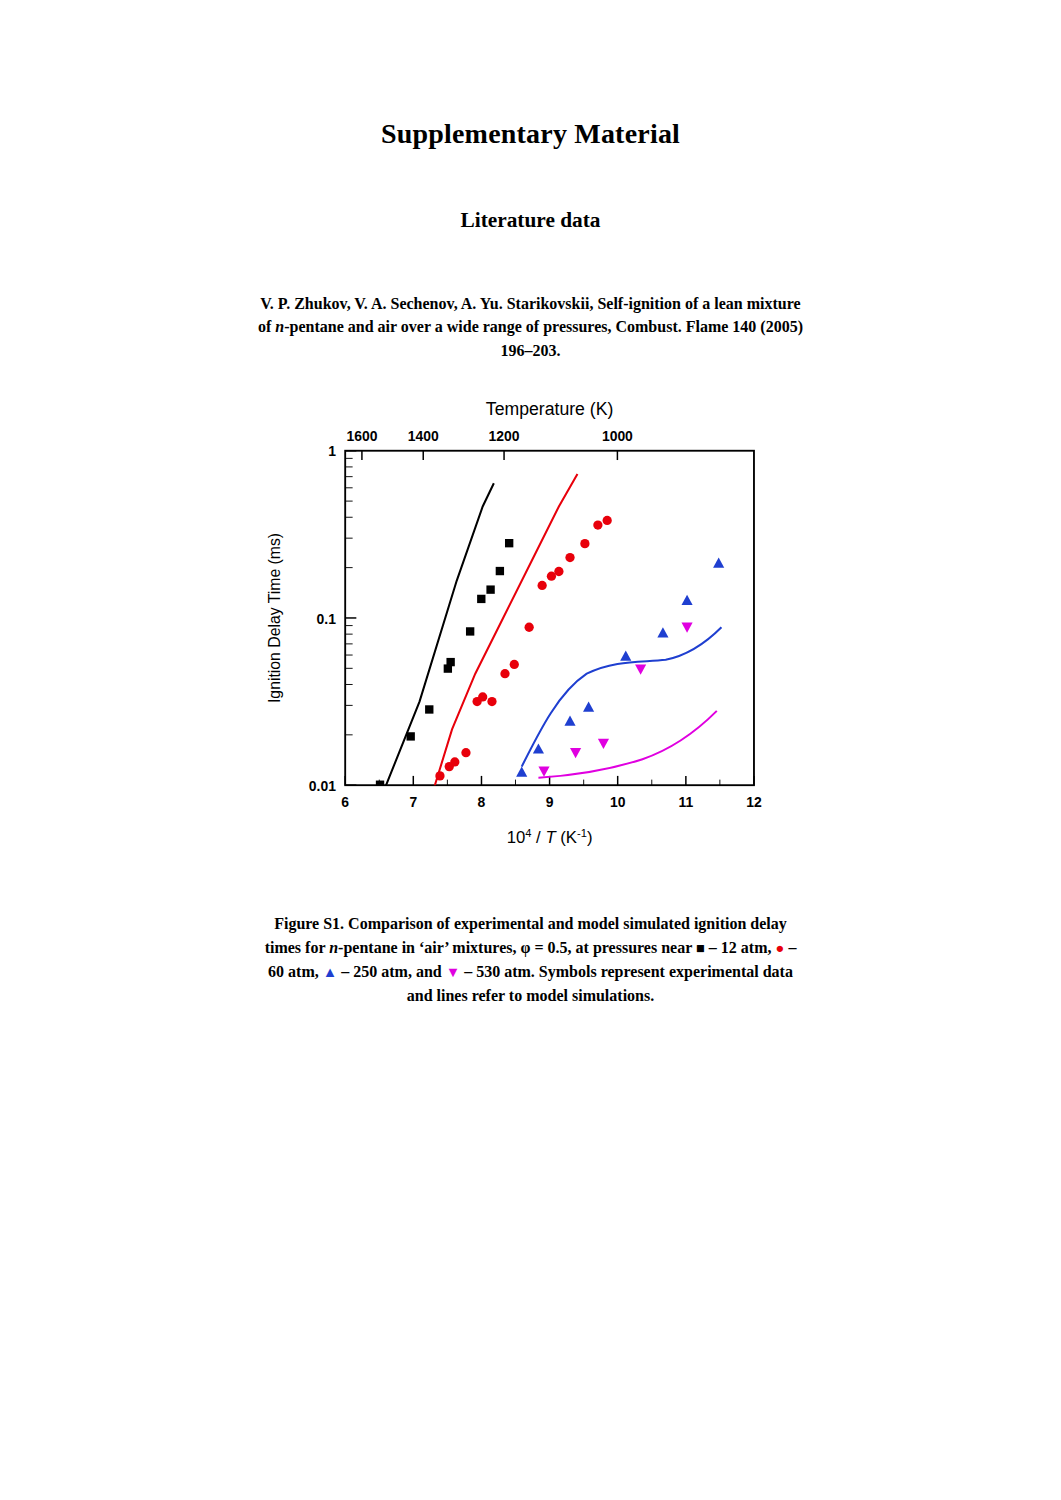Supplementary Material
Literature data
V. P. Zhukov, V. A. Sechenov, A. Yu. Starikovskii, Self-ignition of a lean mixture of n-pentane and air over a wide range of pressures, Combust. Flame 140 (2005) 196–203.
Temperature (K) 1600 1400 1200 1000 1 0.1 0.01 Ignition Delay Time (ms) 6 7 8 9 10 11 12 104 / T (K-1)
Figure S1. Comparison of experimental and model simulated ignition delay times for n-pentane in ‘air’ mixtures, φ = 0.5, at pressures near ■ – 12 atm, ● – 60 atm, ▲ – 250 atm, and ▼ – 530 atm. Symbols represent experimental data and lines refer to model simulations.